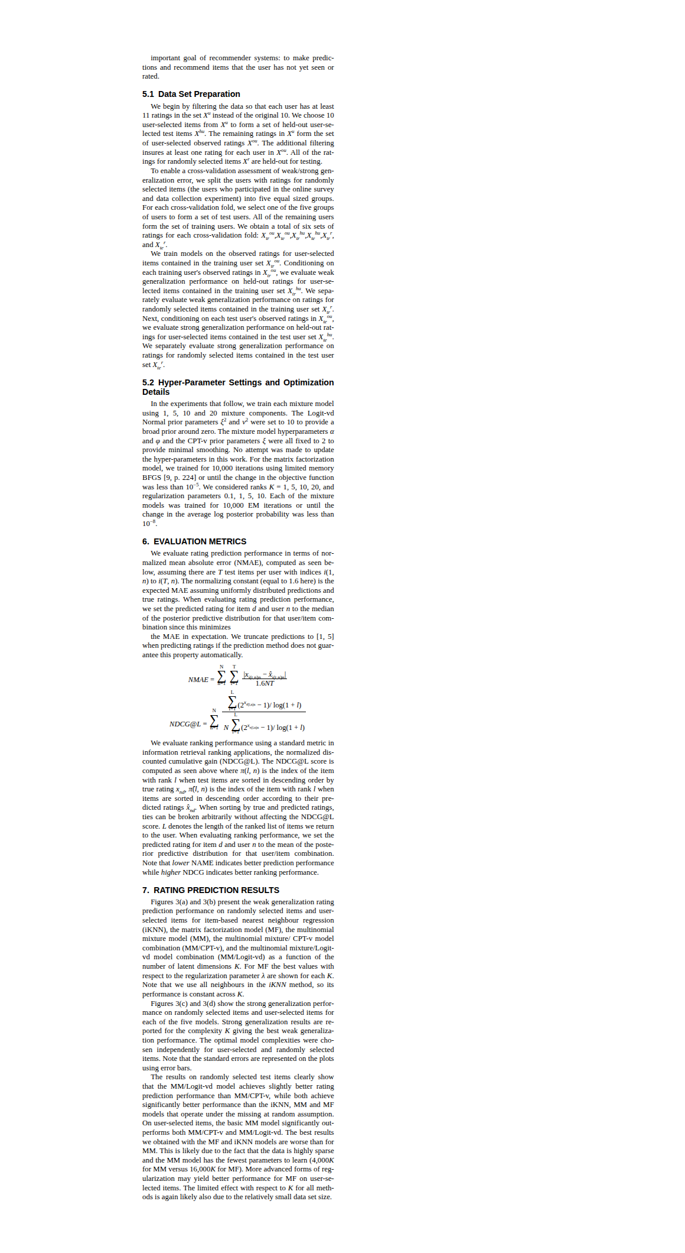important goal of recommender systems: to make predictions and recommend items that the user has not yet seen or rated.
5.1 Data Set Preparation
We begin by filtering the data so that each user has at least 11 ratings in the set Xu instead of the original 10. We choose 10 user-selected items from Xu to form a set of held-out user-selected test items Xhu. The remaining ratings in Xu form the set of user-selected observed ratings Xou. The additional filtering insures at least one rating for each user in Xou. All of the ratings for randomly selected items Xr are held-out for testing.
To enable a cross-validation assessment of weak/strong generalization error, we split the users with ratings for randomly selected items (the users who participated in the online survey and data collection experiment) into five equal sized groups. For each cross-validation fold, we select one of the five groups of users to form a set of test users. All of the remaining users form the set of training users. We obtain a total of six sets of ratings for each cross-validation fold: Xtrou,Xteou,Xtrhu,Xtehu,Xtrr, and Xter.
We train models on the observed ratings for user-selected items contained in the training user set Xtrou. Conditioning on each training user's observed ratings in Xtrou, we evaluate weak generalization performance on held-out ratings for user-selected items contained in the training user set Xtrhu. We separately evaluate weak generalization performance on ratings for randomly selected items contained in the training user set Xtrr. Next, conditioning on each test user's observed ratings in Xteou, we evaluate strong generalization performance on held-out ratings for user-selected items contained in the test user set Xtehu. We separately evaluate strong generalization performance on ratings for randomly selected items contained in the test user set Xter.
5.2 Hyper-Parameter Settings and Optimization Details
In the experiments that follow, we train each mixture model using 1, 5, 10 and 20 mixture components. The Logit-vd Normal prior parameters ξ2 and ν2 were set to 10 to provide a broad prior around zero. The mixture model hyperparameters α and φ and the CPT-v prior parameters ξ were all fixed to 2 to provide minimal smoothing. No attempt was made to update the hyper-parameters in this work. For the matrix factorization model, we trained for 10,000 iterations using limited memory BFGS [9, p. 224] or until the change in the objective function was less than 10−5. We considered ranks K = 1, 5, 10, 20, and regularization parameters 0.1, 1, 5, 10. Each of the mixture models was trained for 10,000 EM iterations or until the change in the average log posterior probability was less than 10−8.
6. EVALUATION METRICS
We evaluate rating prediction performance in terms of normalized mean absolute error (NMAE), computed as seen below, assuming there are T test items per user with indices i(1, n) to i(T, n). The normalizing constant (equal to 1.6 here) is the expected MAE assuming uniformly distributed predictions and true ratings. When evaluating rating prediction performance, we set the predicted rating for item d and user n to the median of the posterior predictive distribution for that user/item combination since this minimizes
the MAE in expectation. We truncate predictions to [1, 5] when predicting ratings if the prediction method does not guarantee this property automatically.
NMAE = N∑n=1 T∑t=1 |xi(t,n)n − x̂i(t,n)n|1.6NT NDCG@L = N∑n=1 L∑l=1(2xπ̂(l,n)n − 1)/ log(1 + l) N L∑l=1(2xπ(l,n)n − 1)/ log(1 + l)
We evaluate ranking performance using a standard metric in information retrieval ranking applications, the normalized discounted cumulative gain (NDCG@L). The NDCG@L score is computed as seen above where π(l, n) is the index of the item with rank l when test items are sorted in descending order by true rating xnd, π̂(l, n) is the index of the item with rank l when items are sorted in descending order according to their predicted ratings x̂nd. When sorting by true and predicted ratings, ties can be broken arbitrarily without affecting the NDCG@L score. L denotes the length of the ranked list of items we return to the user. When evaluating ranking performance, we set the predicted rating for item d and user n to the mean of the posterior predictive distribution for that user/item combination. Note that lower NAME indicates better prediction performance while higher NDCG indicates better ranking performance.
7. RATING PREDICTION RESULTS
Figures 3(a) and 3(b) present the weak generalization rating prediction performance on randomly selected items and user-selected items for item-based nearest neighbour regression (iKNN), the matrix factorization model (MF), the multinomial mixture model (MM), the multinomial mixture/ CPT-v model combination (MM/CPT-v), and the multinomial mixture/Logit-vd model combination (MM/Logit-vd) as a function of the number of latent dimensions K. For MF the best values with respect to the regularization parameter λ are shown for each K. Note that we use all neighbours in the iKNN method, so its performance is constant across K.
Figures 3(c) and 3(d) show the strong generalization performance on randomly selected items and user-selected items for each of the five models. Strong generalization results are reported for the complexity K giving the best weak generalization performance. The optimal model complexities were chosen independently for user-selected and randomly selected items. Note that the standard errors are represented on the plots using error bars.
The results on randomly selected test items clearly show that the MM/Logit-vd model achieves slightly better rating prediction performance than MM/CPT-v, while both achieve significantly better performance than the iKNN, MM and MF models that operate under the missing at random assumption. On user-selected items, the basic MM model significantly out-performs both MM/CPT-v and MM/Logit-vd. The best results we obtained with the MF and iKNN models are worse than for MM. This is likely due to the fact that the data is highly sparse and the MM model has the fewest parameters to learn (4,000K for MM versus 16,000K for MF). More advanced forms of regularization may yield better performance for MF on user-selected items. The limited effect with respect to K for all methods is again likely also due to the relatively small data set size.